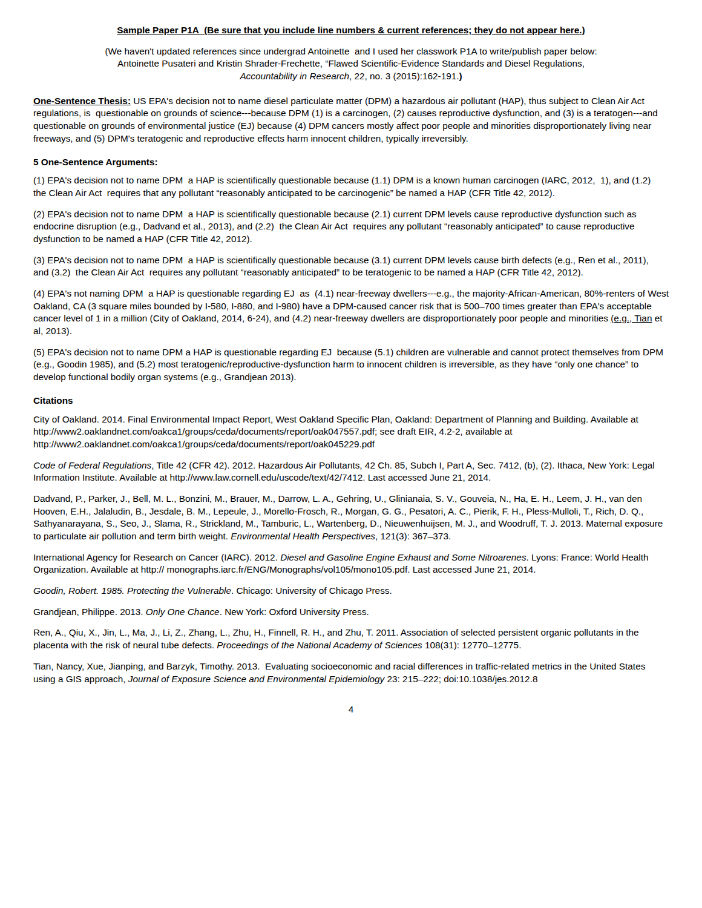Sample Paper P1A (Be sure that you include line numbers & current references; they do not appear here.)
(We haven't updated references since undergrad Antoinette and I used her classwork P1A to write/publish paper below:
Antoinette Pusateri and Kristin Shrader-Frechette, “Flawed Scientific-Evidence Standards and Diesel Regulations,
Accountability in Research, 22, no. 3 (2015):162-191.)
One-Sentence Thesis: US EPA's decision not to name diesel particulate matter (DPM) a hazardous air pollutant (HAP), thus subject to Clean Air Act regulations, is questionable on grounds of science---because DPM (1) is a carcinogen, (2) causes reproductive dysfunction, and (3) is a teratogen---and questionable on grounds of environmental justice (EJ) because (4) DPM cancers mostly affect poor people and minorities disproportionately living near freeways, and (5) DPM's teratogenic and reproductive effects harm innocent children, typically irreversibly.
5 One-Sentence Arguments:
(1) EPA's decision not to name DPM a HAP is scientifically questionable because (1.1) DPM is a known human carcinogen (IARC, 2012, 1), and (1.2) the Clean Air Act requires that any pollutant “reasonably anticipated to be carcinogenic” be named a HAP (CFR Title 42, 2012).
(2) EPA's decision not to name DPM a HAP is scientifically questionable because (2.1) current DPM levels cause reproductive dysfunction such as endocrine disruption (e.g., Dadvand et al., 2013), and (2.2) the Clean Air Act requires any pollutant “reasonably anticipated” to cause reproductive dysfunction to be named a HAP (CFR Title 42, 2012).
(3) EPA's decision not to name DPM a HAP is scientifically questionable because (3.1) current DPM levels cause birth defects (e.g., Ren et al., 2011), and (3.2) the Clean Air Act requires any pollutant “reasonably anticipated” to be teratogenic to be named a HAP (CFR Title 42, 2012).
(4) EPA's not naming DPM a HAP is questionable regarding EJ as (4.1) near-freeway dwellers---e.g., the majority-African-American, 80%-renters of West Oakland, CA (3 square miles bounded by I-580, I-880, and I-980) have a DPM-caused cancer risk that is 500–700 times greater than EPA's acceptable cancer level of 1 in a million (City of Oakland, 2014, 6-24), and (4.2) near-freeway dwellers are disproportionately poor people and minorities (e.g., Tian et al, 2013).
(5) EPA's decision not to name DPM a HAP is questionable regarding EJ because (5.1) children are vulnerable and cannot protect themselves from DPM (e.g., Goodin 1985), and (5.2) most teratogenic/reproductive-dysfunction harm to innocent children is irreversible, as they have “only one chance” to develop functional bodily organ systems (e.g., Grandjean 2013).
Citations
City of Oakland. 2014. Final Environmental Impact Report, West Oakland Specific Plan, Oakland: Department of Planning and Building. Available at http://www2.oaklandnet.com/oakca1/groups/ceda/documents/report/oak047557.pdf; see draft EIR, 4.2-2, available at http://www2.oaklandnet.com/oakca1/groups/ceda/documents/report/oak045229.pdf
Code of Federal Regulations, Title 42 (CFR 42). 2012. Hazardous Air Pollutants, 42 Ch. 85, Subch I, Part A, Sec. 7412, (b), (2). Ithaca, New York: Legal Information Institute. Available at http://www.law.cornell.edu/uscode/text/42/7412. Last accessed June 21, 2014.
Dadvand, P., Parker, J., Bell, M. L., Bonzini, M., Brauer, M., Darrow, L. A., Gehring, U., Glinianaia, S. V., Gouveia, N., Ha, E. H., Leem, J. H., van den Hooven, E.H., Jalaludin, B., Jesdale, B. M., Lepeule, J., Morello-Frosch, R., Morgan, G. G., Pesatori, A. C., Pierik, F. H., Pless-Mulloli, T., Rich, D. Q., Sathyanarayana, S., Seo, J., Slama, R., Strickland, M., Tamburic, L., Wartenberg, D., Nieuwenhuijsen, M. J., and Woodruff, T. J. 2013. Maternal exposure to particulate air pollution and term birth weight. Environmental Health Perspectives, 121(3): 367–373.
International Agency for Research on Cancer (IARC). 2012. Diesel and Gasoline Engine Exhaust and Some Nitroarenes. Lyons: France: World Health Organization. Available at http:// monographs.iarc.fr/ENG/Monographs/vol105/mono105.pdf. Last accessed June 21, 2014.
Goodin, Robert. 1985. Protecting the Vulnerable. Chicago: University of Chicago Press.
Grandjean, Philippe. 2013. Only One Chance. New York: Oxford University Press.
Ren, A., Qiu, X., Jin, L., Ma, J., Li, Z., Zhang, L., Zhu, H., Finnell, R. H., and Zhu, T. 2011. Association of selected persistent organic pollutants in the placenta with the risk of neural tube defects. Proceedings of the National Academy of Sciences 108(31): 12770–12775.
Tian, Nancy, Xue, Jianping, and Barzyk, Timothy. 2013. Evaluating socioeconomic and racial differences in traffic-related metrics in the United States using a GIS approach, Journal of Exposure Science and Environmental Epidemiology 23: 215–222; doi:10.1038/jes.2012.8
4